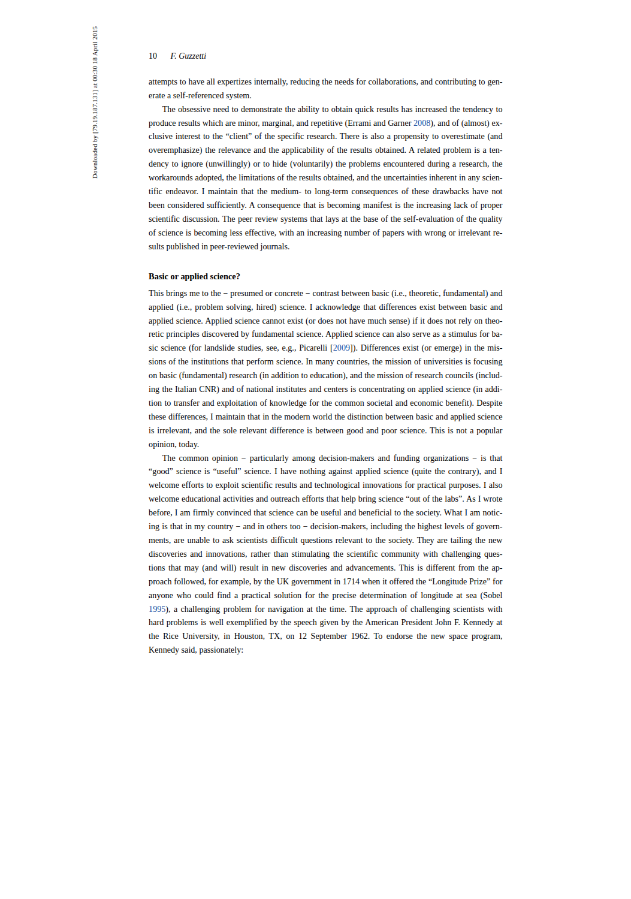Downloaded by [79.19.187.131] at 00:30 18 April 2015
10 F. Guzzetti
attempts to have all expertizes internally, reducing the needs for collaborations, and contributing to generate a self-referenced system.
The obsessive need to demonstrate the ability to obtain quick results has increased the tendency to produce results which are minor, marginal, and repetitive (Errami and Garner 2008), and of (almost) exclusive interest to the “client” of the specific research. There is also a propensity to overestimate (and overemphasize) the relevance and the applicability of the results obtained. A related problem is a tendency to ignore (unwillingly) or to hide (voluntarily) the problems encountered during a research, the workarounds adopted, the limitations of the results obtained, and the uncertainties inherent in any scientific endeavor. I maintain that the medium- to long-term consequences of these drawbacks have not been considered sufficiently. A consequence that is becoming manifest is the increasing lack of proper scientific discussion. The peer review systems that lays at the base of the self-evaluation of the quality of science is becoming less effective, with an increasing number of papers with wrong or irrelevant results published in peer-reviewed journals.
Basic or applied science?
This brings me to the − presumed or concrete − contrast between basic (i.e., theoretic, fundamental) and applied (i.e., problem solving, hired) science. I acknowledge that differences exist between basic and applied science. Applied science cannot exist (or does not have much sense) if it does not rely on theoretic principles discovered by fundamental science. Applied science can also serve as a stimulus for basic science (for landslide studies, see, e.g., Picarelli [2009]). Differences exist (or emerge) in the missions of the institutions that perform science. In many countries, the mission of universities is focusing on basic (fundamental) research (in addition to education), and the mission of research councils (including the Italian CNR) and of national institutes and centers is concentrating on applied science (in addition to transfer and exploitation of knowledge for the common societal and economic benefit). Despite these differences, I maintain that in the modern world the distinction between basic and applied science is irrelevant, and the sole relevant difference is between good and poor science. This is not a popular opinion, today.
The common opinion − particularly among decision-makers and funding organizations − is that “good” science is “useful” science. I have nothing against applied science (quite the contrary), and I welcome efforts to exploit scientific results and technological innovations for practical purposes. I also welcome educational activities and outreach efforts that help bring science “out of the labs”. As I wrote before, I am firmly convinced that science can be useful and beneficial to the society. What I am noticing is that in my country − and in others too − decision-makers, including the highest levels of governments, are unable to ask scientists difficult questions relevant to the society. They are tailing the new discoveries and innovations, rather than stimulating the scientific community with challenging questions that may (and will) result in new discoveries and advancements. This is different from the approach followed, for example, by the UK government in 1714 when it offered the “Longitude Prize” for anyone who could find a practical solution for the precise determination of longitude at sea (Sobel 1995), a challenging problem for navigation at the time. The approach of challenging scientists with hard problems is well exemplified by the speech given by the American President John F. Kennedy at the Rice University, in Houston, TX, on 12 September 1962. To endorse the new space program, Kennedy said, passionately: